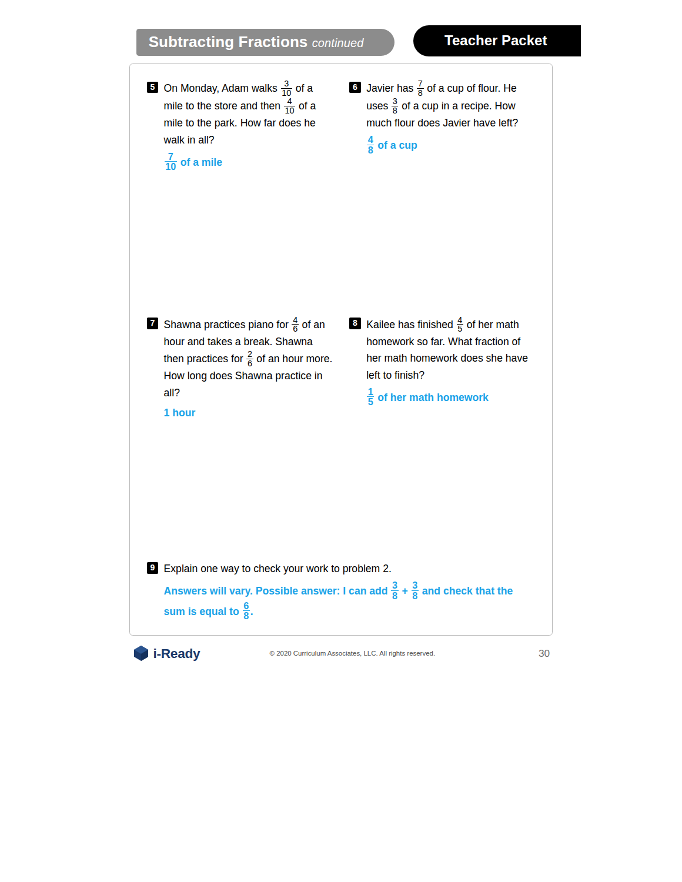Subtracting Fractions continued
Teacher Packet
5
On Monday, Adam walks 310 of a mile to the store and then 410 of a mile to the park. How far does he walk in all?
710 of a mile
6
Javier has 78 of a cup of flour. He uses 38 of a cup in a recipe. How much flour does Javier have left?
48 of a cup
7
Shawna practices piano for 46 of an hour and takes a break. Shawna then practices for 26 of an hour more. How long does Shawna practice in all?
1 hour
8
Kailee has finished 45 of her math homework so far. What fraction of her math homework does she have left to finish?
15 of her math homework
9
Explain one way to check your work to problem 2.
Answers will vary. Possible answer: I can add 38 + 38 and check that the sum is equal to 68.
i-Ready
© 2020 Curriculum Associates, LLC. All rights reserved.
30